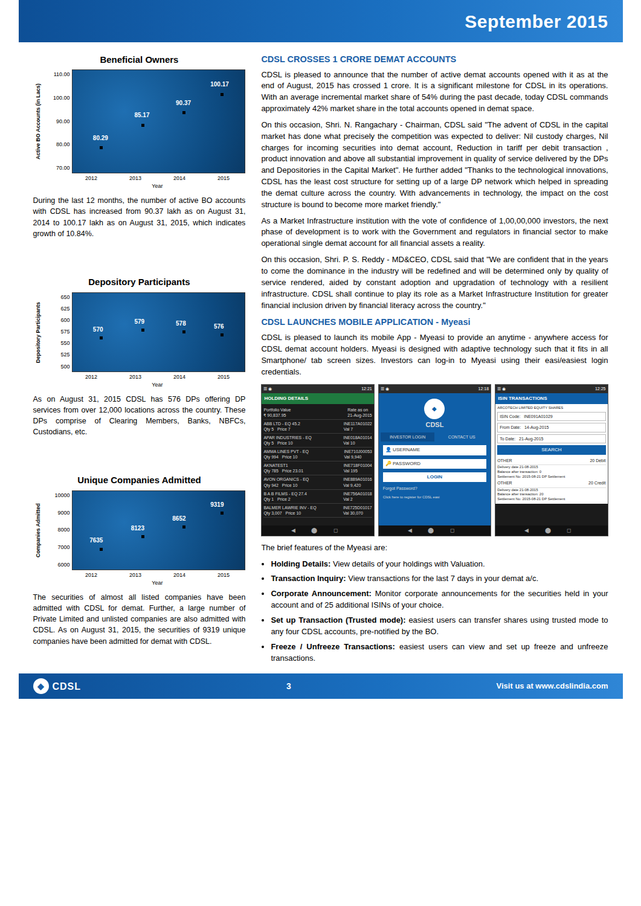September 2015
Beneficial Owners
Active BO Accounts (in Lacs)
110.00
100.00
90.00
80.00
70.00
80.29 85.17 90.37 100.17
2012201320142015
Year
During the last 12 months, the number of active BO accounts with CDSL has increased from 90.37 lakh as on August 31, 2014 to 100.17 lakh as on August 31, 2015, which indicates growth of 10.84%.
Depository Participants
Depository Participants
650
625
600
575
550
525
500
570 579 578 576
2012201320142015
Year
As on August 31, 2015 CDSL has 576 DPs offering DP services from over 12,000 locations across the country. These DPs comprise of Clearing Members, Banks, NBFCs, Custodians, etc.
Unique Companies Admitted
Companies Admitted
10000
9000
8000
7000
6000
7635 8123 8652 9319
2012201320142015
Year
The securities of almost all listed companies have been admitted with CDSL for demat. Further, a large number of Private Limited and unlisted companies are also admitted with CDSL. As on August 31, 2015, the securities of 9319 unique companies have been admitted for demat with CDSL.
CDSL CROSSES 1 CRORE DEMAT ACCOUNTS
CDSL is pleased to announce that the number of active demat accounts opened with it as at the end of August, 2015 has crossed 1 crore. It is a significant milestone for CDSL in its operations. With an average incremental market share of 54% during the past decade, today CDSL commands approximately 42% market share in the total accounts opened in demat space.
On this occasion, Shri. N. Rangachary - Chairman, CDSL said "The advent of CDSL in the capital market has done what precisely the competition was expected to deliver: Nil custody charges, Nil charges for incoming securities into demat account, Reduction in tariff per debit transaction , product innovation and above all substantial improvement in quality of service delivered by the DPs and Depositories in the Capital Market". He further added "Thanks to the technological innovations, CDSL has the least cost structure for setting up of a large DP network which helped in spreading the demat culture across the country. With advancements in technology, the impact on the cost structure is bound to become more market friendly."
As a Market Infrastructure institution with the vote of confidence of 1,00,00,000 investors, the next phase of development is to work with the Government and regulators in financial sector to make operational single demat account for all financial assets a reality.
On this occasion, Shri. P. S. Reddy - MD&CEO, CDSL said that "We are confident that in the years to come the dominance in the industry will be redefined and will be determined only by quality of service rendered, aided by constant adoption and upgradation of technology with a resilient infrastructure. CDSL shall continue to play its role as a Market Infrastructure Institution for greater financial inclusion driven by financial literacy across the country."
CDSL LAUNCHES MOBILE APPLICATION - Myeasi
CDSL is pleased to launch its mobile App - Myeasi to provide an anytime - anywhere access for CDSL demat account holders. Myeasi is designed with adaptive technology such that it fits in all Smartphone/ tab screen sizes. Investors can log-in to Myeasi using their easi/easiest login credentials.
☰ ◉12:21
HOLDING DETAILS
Portfolio Value
₹ 90,837.95 Rate as on
21-Aug-2015
ABB LTD - EQ 45.2
Qty 5 Price 7 INE117A01022
Val 7
APAR INDUSTRIES - EQ
Qty 5 Price 10 INE018A01014
Val 10
AMMA LINES PVT - EQ
Qty 994 Price 10 INE710J00053
Val 9,940
AKNATEST1
Qty 785 Price 23.01 INE718F01004
Val 195
AVON ORGANICS - EQ
Qty 942 Price 10 INE889A01016
Val 9,420
B A B FILMS - EQ 27.4
Qty 1 Price 2 INE756A01018
Val 2
BALMER LAWRIE INV - EQ
Qty 3,007 Price 10 INE725D01017
Val 30,070
◀ ⬤ ◻
☰ ◉12:18
◆
CDSL
INVESTOR LOGIN
CONTACT US
👤 USERNAME
🔑 PASSWORD
LOGIN
Forgot Password?
Click here to register for CDSL easi
◀ ⬤ ◻
☰ ◉12:25
ISIN TRANSACTIONS
ARCOTECH LIMITED EQUITY SHARES
ISIN Code: INE091A01029
From Date: 14-Aug-2015
To Date: 21-Aug-2015
SEARCH
OTHER 20 Debit
Delivery date 21-08-2015
Balance after transaction: 0
Settlement No: 2015-08-21 DP Settlement
OTHER 20 Credit
Delivery date 21-08-2015
Balance after transaction: 20
Settlement No: 2015-08-21 DP Settlement
◀ ⬤ ◻
The brief features of the Myeasi are:
Holding Details: View details of your holdings with Valuation.
Transaction Inquiry: View transactions for the last 7 days in your demat a/c.
Corporate Announcement: Monitor corporate announcements for the securities held in your account and of 25 additional ISINs of your choice.
Set up Transaction (Trusted mode): easiest users can transfer shares using trusted mode to any four CDSL accounts, pre-notified by the BO.
Freeze / Unfreeze Transactions: easiest users can view and set up freeze and unfreeze transactions.
◆ CDSL
3
Visit us at www.cdslindia.com